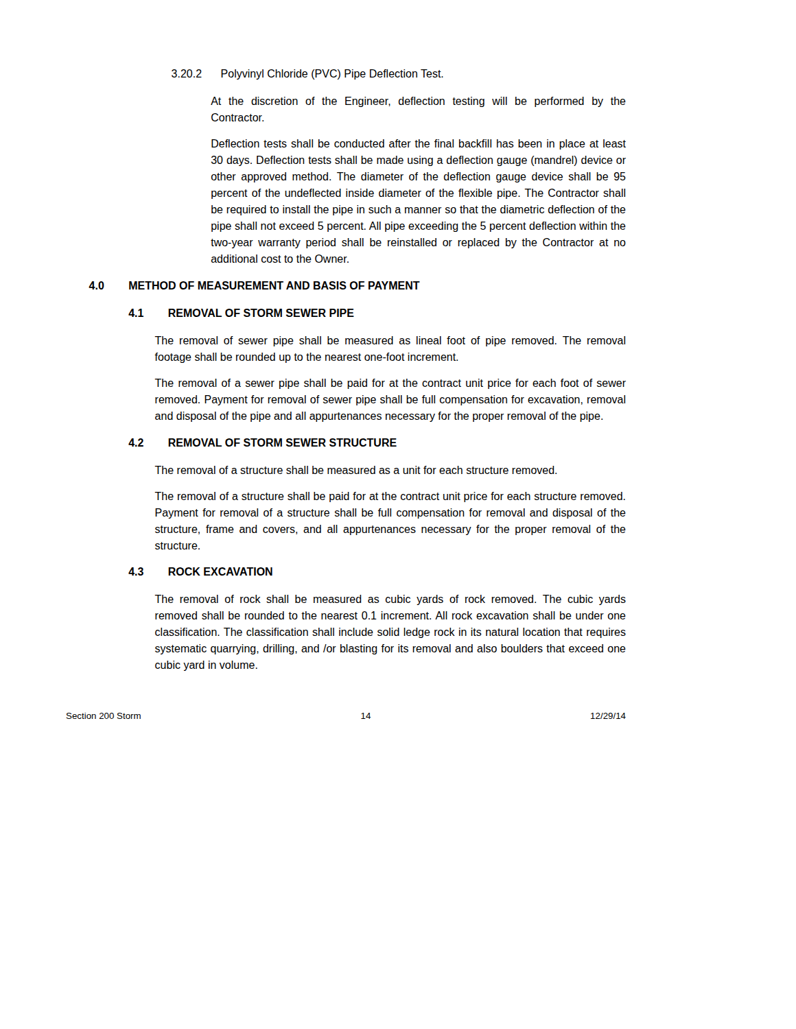3.20.2 Polyvinyl Chloride (PVC) Pipe Deflection Test.
At the discretion of the Engineer, deflection testing will be performed by the Contractor.
Deflection tests shall be conducted after the final backfill has been in place at least 30 days. Deflection tests shall be made using a deflection gauge (mandrel) device or other approved method. The diameter of the deflection gauge device shall be 95 percent of the undeflected inside diameter of the flexible pipe. The Contractor shall be required to install the pipe in such a manner so that the diametric deflection of the pipe shall not exceed 5 percent. All pipe exceeding the 5 percent deflection within the two-year warranty period shall be reinstalled or replaced by the Contractor at no additional cost to the Owner.
4.0 METHOD OF MEASUREMENT AND BASIS OF PAYMENT
4.1 REMOVAL OF STORM SEWER PIPE
The removal of sewer pipe shall be measured as lineal foot of pipe removed. The removal footage shall be rounded up to the nearest one-foot increment.
The removal of a sewer pipe shall be paid for at the contract unit price for each foot of sewer removed. Payment for removal of sewer pipe shall be full compensation for excavation, removal and disposal of the pipe and all appurtenances necessary for the proper removal of the pipe.
4.2 REMOVAL OF STORM SEWER STRUCTURE
The removal of a structure shall be measured as a unit for each structure removed.
The removal of a structure shall be paid for at the contract unit price for each structure removed. Payment for removal of a structure shall be full compensation for removal and disposal of the structure, frame and covers, and all appurtenances necessary for the proper removal of the structure.
4.3 ROCK EXCAVATION
The removal of rock shall be measured as cubic yards of rock removed. The cubic yards removed shall be rounded to the nearest 0.1 increment. All rock excavation shall be under one classification. The classification shall include solid ledge rock in its natural location that requires systematic quarrying, drilling, and /or blasting for its removal and also boulders that exceed one cubic yard in volume.
Section 200 Storm 14 12/29/14